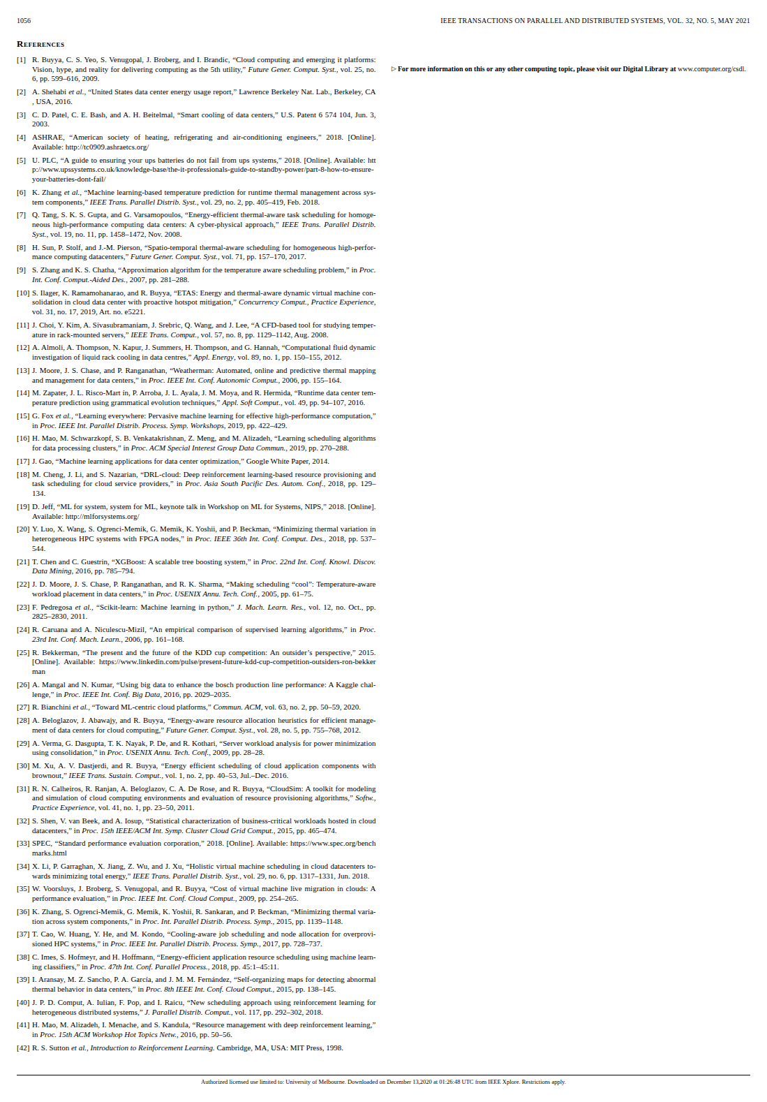1056
IEEE TRANSACTIONS ON PARALLEL AND DISTRIBUTED SYSTEMS, VOL. 32, NO. 5, MAY 2021
References
[1] R. Buyya, C. S. Yeo, S. Venugopal, J. Broberg, and I. Brandic, “Cloud computing and emerging it platforms: Vision, hype, and reality for delivering computing as the 5th utility,” Future Gener. Comput. Syst., vol. 25, no. 6, pp. 599–616, 2009.
[2] A. Shehabi et al., “United States data center energy usage report,” Lawrence Berkeley Nat. Lab., Berkeley, CA , USA, 2016.
[3] C. D. Patel, C. E. Bash, and A. H. Beitelmal, “Smart cooling of data centers,” U.S. Patent 6 574 104, Jun. 3, 2003.
[4] ASHRAE, “American society of heating, refrigerating and air-conditioning engineers,” 2018. [Online]. Available: http://tc0909.ashraetcs.org/
[5] U. PLC, “A guide to ensuring your ups batteries do not fail from ups systems,” 2018. [Online]. Available: http://www.upssystems.co.uk/knowledge-base/the-it-professionals-guide-to-standby-power/part-8-how-to-ensure-your-batteries-dont-fail/
[6] K. Zhang et al., “Machine learning-based temperature prediction for runtime thermal management across system components,” IEEE Trans. Parallel Distrib. Syst., vol. 29, no. 2, pp. 405–419, Feb. 2018.
[7] Q. Tang, S. K. S. Gupta, and G. Varsamopoulos, “Energy-efficient thermal-aware task scheduling for homogeneous high-performance computing data centers: A cyber-physical approach,” IEEE Trans. Parallel Distrib. Syst., vol. 19, no. 11, pp. 1458–1472, Nov. 2008.
[8] H. Sun, P. Stolf, and J.-M. Pierson, “Spatio-temporal thermal-aware scheduling for homogeneous high-performance computing datacenters,” Future Gener. Comput. Syst., vol. 71, pp. 157–170, 2017.
[9] S. Zhang and K. S. Chatha, “Approximation algorithm for the temperature aware scheduling problem,” in Proc. Int. Conf. Comput.-Aided Des., 2007, pp. 281–288.
[10] S. Ilager, K. Ramamohanarao, and R. Buyya, “ETAS: Energy and thermal-aware dynamic virtual machine consolidation in cloud data center with proactive hotspot mitigation,” Concurrency Comput., Practice Experience, vol. 31, no. 17, 2019, Art. no. e5221.
[11] J. Choi, Y. Kim, A. Sivasubramaniam, J. Srebric, Q. Wang, and J. Lee, “A CFD-based tool for studying temperature in rack-mounted servers,” IEEE Trans. Comput., vol. 57, no. 8, pp. 1129–1142, Aug. 2008.
[12] A. Almoli, A. Thompson, N. Kapur, J. Summers, H. Thompson, and G. Hannah, “Computational fluid dynamic investigation of liquid rack cooling in data centres,” Appl. Energy, vol. 89, no. 1, pp. 150–155, 2012.
[13] J. Moore, J. S. Chase, and P. Ranganathan, “Weatherman: Automated, online and predictive thermal mapping and management for data centers,” in Proc. IEEE Int. Conf. Autonomic Comput., 2006, pp. 155–164.
[14] M. Zapater, J. L. Risco-Mart ín, P. Arroba, J. L. Ayala, J. M. Moya, and R. Hermida, “Runtime data center temperature prediction using grammatical evolution techniques,” Appl. Soft Comput., vol. 49, pp. 94–107, 2016.
[15] G. Fox et al., “Learning everywhere: Pervasive machine learning for effective high-performance computation,” in Proc. IEEE Int. Parallel Distrib. Process. Symp. Workshops, 2019, pp. 422–429.
[16] H. Mao, M. Schwarzkopf, S. B. Venkatakrishnan, Z. Meng, and M. Alizadeh, “Learning scheduling algorithms for data processing clusters,” in Proc. ACM Special Interest Group Data Commun., 2019, pp. 270–288.
[17] J. Gao, “Machine learning applications for data center optimization,” Google White Paper, 2014.
[18] M. Cheng, J. Li, and S. Nazarian, “DRL-cloud: Deep reinforcement learning-based resource provisioning and task scheduling for cloud service providers,” in Proc. Asia South Pacific Des. Autom. Conf., 2018, pp. 129–134.
[19] D. Jeff, “ML for system, system for ML, keynote talk in Workshop on ML for Systems, NIPS,” 2018. [Online]. Available: http://mlforsystems.org/
[20] Y. Luo, X. Wang, S. Ogrenci-Memik, G. Memik, K. Yoshii, and P. Beckman, “Minimizing thermal variation in heterogeneous HPC systems with FPGA nodes,” in Proc. IEEE 36th Int. Conf. Comput. Des., 2018, pp. 537–544.
[21] T. Chen and C. Guestrin, “XGBoost: A scalable tree boosting system,” in Proc. 22nd Int. Conf. Knowl. Discov. Data Mining, 2016, pp. 785–794.
[22] J. D. Moore, J. S. Chase, P. Ranganathan, and R. K. Sharma, “Making scheduling “cool”: Temperature-aware workload placement in data centers,” in Proc. USENIX Annu. Tech. Conf., 2005, pp. 61–75.
[23] F. Pedregosa et al., “Scikit-learn: Machine learning in python,” J. Mach. Learn. Res., vol. 12, no. Oct., pp. 2825–2830, 2011.
[24] R. Caruana and A. Niculescu-Mizil, “An empirical comparison of supervised learning algorithms,” in Proc. 23rd Int. Conf. Mach. Learn., 2006, pp. 161–168.
[25] R. Bekkerman, “The present and the future of the KDD cup competition: An outsider’s perspective,” 2015. [Online]. Available: https://www.linkedin.com/pulse/present-future-kdd-cup-competition-outsiders-ron-bekkerman
[26] A. Mangal and N. Kumar, “Using big data to enhance the bosch production line performance: A Kaggle challenge,” in Proc. IEEE Int. Conf. Big Data, 2016, pp. 2029–2035.
[27] R. Bianchini et al., “Toward ML-centric cloud platforms,” Commun. ACM, vol. 63, no. 2, pp. 50–59, 2020.
[28] A. Beloglazov, J. Abawajy, and R. Buyya, “Energy-aware resource allocation heuristics for efficient management of data centers for cloud computing,” Future Gener. Comput. Syst., vol. 28, no. 5, pp. 755–768, 2012.
[29] A. Verma, G. Dasgupta, T. K. Nayak, P. De, and R. Kothari, “Server workload analysis for power minimization using consolidation,” in Proc. USENIX Annu. Tech. Conf., 2009, pp. 28–28.
[30] M. Xu, A. V. Dastjerdi, and R. Buyya, “Energy efficient scheduling of cloud application components with brownout,” IEEE Trans. Sustain. Comput., vol. 1, no. 2, pp. 40–53, Jul.–Dec. 2016.
[31] R. N. Calheiros, R. Ranjan, A. Beloglazov, C. A. De Rose, and R. Buyya, “CloudSim: A toolkit for modeling and simulation of cloud computing environments and evaluation of resource provisioning algorithms,” Softw., Practice Experience, vol. 41, no. 1, pp. 23–50, 2011.
[32] S. Shen, V. van Beek, and A. Iosup, “Statistical characterization of business-critical workloads hosted in cloud datacenters,” in Proc. 15th IEEE/ACM Int. Symp. Cluster Cloud Grid Comput., 2015, pp. 465–474.
[33] SPEC, “Standard performance evaluation corporation,” 2018. [Online]. Available: https://www.spec.org/benchmarks.html
[34] X. Li, P. Garraghan, X. Jiang, Z. Wu, and J. Xu, “Holistic virtual machine scheduling in cloud datacenters towards minimizing total energy,” IEEE Trans. Parallel Distrib. Syst., vol. 29, no. 6, pp. 1317–1331, Jun. 2018.
[35] W. Voorsluys, J. Broberg, S. Venugopal, and R. Buyya, “Cost of virtual machine live migration in clouds: A performance evaluation,” in Proc. IEEE Int. Conf. Cloud Comput., 2009, pp. 254–265.
[36] K. Zhang, S. Ogrenci-Memik, G. Memik, K. Yoshii, R. Sankaran, and P. Beckman, “Minimizing thermal variation across system components,” in Proc. Int. Parallel Distrib. Process. Symp., 2015, pp. 1139–1148.
[37] T. Cao, W. Huang, Y. He, and M. Kondo, “Cooling-aware job scheduling and node allocation for overprovisioned HPC systems,” in Proc. IEEE Int. Parallel Distrib. Process. Symp., 2017, pp. 728–737.
[38] C. Imes, S. Hofmeyr, and H. Hoffmann, “Energy-efficient application resource scheduling using machine learning classifiers,” in Proc. 47th Int. Conf. Parallel Process., 2018, pp. 45:1–45:11.
[39] I. Aransay, M. Z. Sancho, P. A. García, and J. M. M. Fernández, “Self-organizing maps for detecting abnormal thermal behavior in data centers,” in Proc. 8th IEEE Int. Conf. Cloud Comput., 2015, pp. 138–145.
[40] J. P. D. Comput, A. Iulian, F. Pop, and I. Raicu, “New scheduling approach using reinforcement learning for heterogeneous distributed systems,” J. Parallel Distrib. Comput., vol. 117, pp. 292–302, 2018.
[41] H. Mao, M. Alizadeh, I. Menache, and S. Kandula, “Resource management with deep reinforcement learning,” in Proc. 15th ACM Workshop Hot Topics Netw., 2016, pp. 50–56.
[42] R. S. Sutton et al., Introduction to Reinforcement Learning. Cambridge, MA, USA: MIT Press, 1998.
▷ For more information on this or any other computing topic, please visit our Digital Library at www.computer.org/csdl.
Authorized licensed use limited to: University of Melbourne. Downloaded on December 13,2020 at 01:26:48 UTC from IEEE Xplore. Restrictions apply.